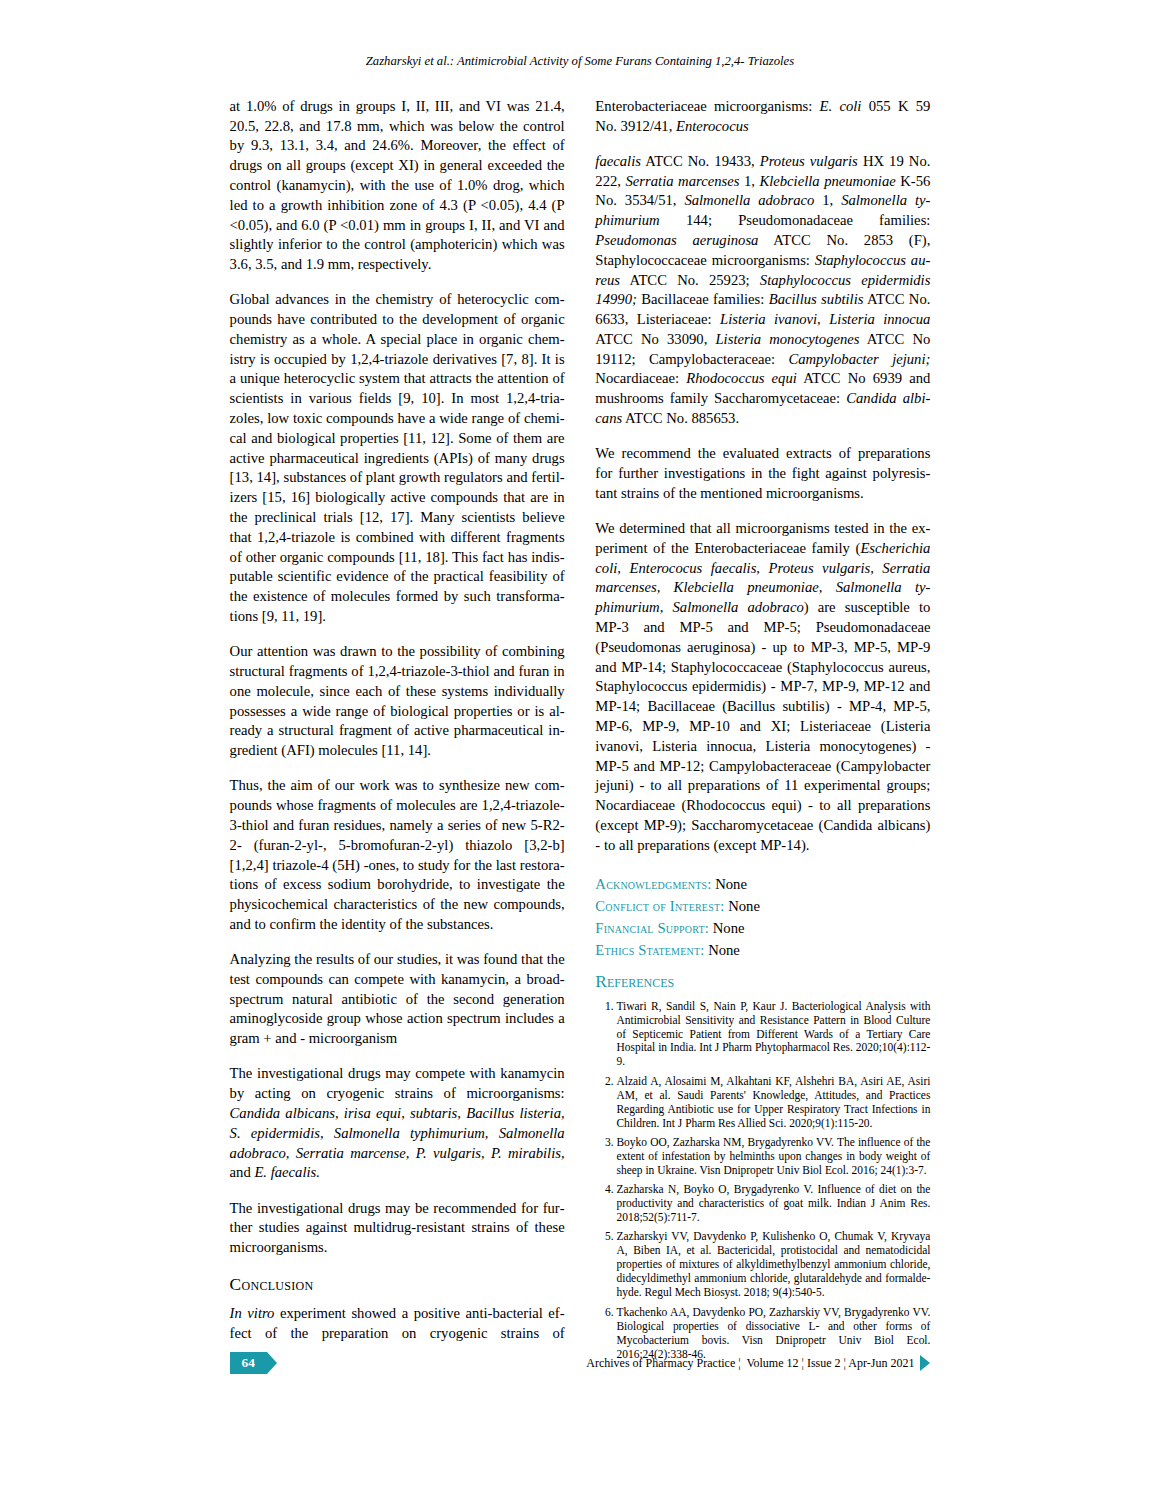Zazharskyi et al.: Antimicrobial Activity of Some Furans Containing 1,2,4- Triazoles
at 1.0% of drugs in groups I, II, III, and VI was 21.4, 20.5, 22.8, and 17.8 mm, which was below the control by 9.3, 13.1, 3.4, and 24.6%. Moreover, the effect of drugs on all groups (except XI) in general exceeded the control (kanamycin), with the use of 1.0% drog, which led to a growth inhibition zone of 4.3 (P <0.05), 4.4 (P <0.05), and 6.0 (P <0.01) mm in groups I, II, and VI and slightly inferior to the control (amphotericin) which was 3.6, 3.5, and 1.9 mm, respectively.
Global advances in the chemistry of heterocyclic compounds have contributed to the development of organic chemistry as a whole. A special place in organic chemistry is occupied by 1,2,4-triazole derivatives [7, 8]. It is a unique heterocyclic system that attracts the attention of scientists in various fields [9, 10]. In most 1,2,4-triazoles, low toxic compounds have a wide range of chemical and biological properties [11, 12]. Some of them are active pharmaceutical ingredients (APIs) of many drugs [13, 14], substances of plant growth regulators and fertilizers [15, 16] biologically active compounds that are in the preclinical trials [12, 17]. Many scientists believe that 1,2,4-triazole is combined with different fragments of other organic compounds [11, 18]. This fact has indisputable scientific evidence of the practical feasibility of the existence of molecules formed by such transformations [9, 11, 19].
Our attention was drawn to the possibility of combining structural fragments of 1,2,4-triazole-3-thiol and furan in one molecule, since each of these systems individually possesses a wide range of biological properties or is already a structural fragment of active pharmaceutical ingredient (AFI) molecules [11, 14].
Thus, the aim of our work was to synthesize new compounds whose fragments of molecules are 1,2,4-triazole-3-thiol and furan residues, namely a series of new 5-R2-2- (furan-2-yl-, 5-bromofuran-2-yl) thiazolo [3,2-b] [1,2,4] triazole-4 (5H) -ones, to study for the last restorations of excess sodium borohydride, to investigate the physicochemical characteristics of the new compounds, and to confirm the identity of the substances.
Analyzing the results of our studies, it was found that the test compounds can compete with kanamycin, a broad-spectrum natural antibiotic of the second generation aminoglycoside group whose action spectrum includes a gram + and - microorganism
The investigational drugs may compete with kanamycin by acting on cryogenic strains of microorganisms: Candida albicans, irisa equi, subtaris, Bacillus listeria, S. epidermidis, Salmonella typhimurium, Salmonella adobraco, Serratia marcense, P. vulgaris, P. mirabilis, and E. faecalis.
The investigational drugs may be recommended for further studies against multidrug-resistant strains of these microorganisms.
Conclusion
In vitro experiment showed a positive anti-bacterial effect of the preparation on cryogenic strains of Enterobacteriaceae microorganisms: E. coli 055 K 59 No. 3912/41, Enterococus
faecalis ATCC No. 19433, Proteus vulgaris HX 19 No. 222, Serratia marcenses 1, Klebciella pneumoniae K-56 No. 3534/51, Salmonella adobraco 1, Salmonella typhimurium 144; Pseudomonadaceae families: Pseudomonas aeruginosa ATCC No. 2853 (F), Staphylococcaceae microorganisms: Staphylococcus aureus ATCC No. 25923; Staphylococcus epidermidis 14990; Bacillaceae families: Bacillus subtilis ATCC No. 6633, Listeriaceae: Listeria ivanovi, Listeria innocua ATCC No 33090, Listeria monocytogenes ATCC No 19112; Campylobacteraceae: Campylobacter jejuni; Nocardiaceae: Rhodococcus equi ATCC No 6939 and mushrooms family Saccharomycetaceae: Candida albicans ATCC No. 885653.
We recommend the evaluated extracts of preparations for further investigations in the fight against polyresistant strains of the mentioned microorganisms.
We determined that all microorganisms tested in the experiment of the Enterobacteriaceae family (Escherichia coli, Enterococus faecalis, Proteus vulgaris, Serratia marcenses, Klebciella pneumoniae, Salmonella typhimurium, Salmonella adobraco) are susceptible to MP-3 and MP-5 and MP-5; Pseudomonadaceae (Pseudomonas aeruginosa) - up to MP-3, MP-5, MP-9 and MP-14; Staphylococcaceae (Staphylococcus aureus, Staphylococcus epidermidis) - MP-7, MP-9, MP-12 and MP-14; Bacillaceae (Bacillus subtilis) - MP-4, MP-5, MP-6, MP-9, MP-10 and XI; Listeriaceae (Listeria ivanovi, Listeria innocua, Listeria monocytogenes) - MP-5 and MP-12; Campylobacteraceae (Campylobacter jejuni) - to all preparations of 11 experimental groups; Nocardiaceae (Rhodococcus equi) - to all preparations (except MP-9); Saccharomycetaceae (Candida albicans) - to all preparations (except MP-14).
Acknowledgments: None
Conflict of Interest: None
Financial Support: None
Ethics Statement: None
References
Tiwari R, Sandil S, Nain P, Kaur J. Bacteriological Analysis with Antimicrobial Sensitivity and Resistance Pattern in Blood Culture of Septicemic Patient from Different Wards of a Tertiary Care Hospital in India. Int J Pharm Phytopharmacol Res. 2020;10(4):112-9.
Alzaid A, Alosaimi M, Alkahtani KF, Alshehri BA, Asiri AE, Asiri AM, et al. Saudi Parents' Knowledge, Attitudes, and Practices Regarding Antibiotic use for Upper Respiratory Tract Infections in Children. Int J Pharm Res Allied Sci. 2020;9(1):115-20.
Boyko OO, Zazharska NM, Brygadyrenko VV. The influence of the extent of infestation by helminths upon changes in body weight of sheep in Ukraine. Visn Dnipropetr Univ Biol Ecol. 2016; 24(1):3-7.
Zazharska N, Boyko O, Brygadyrenko V. Influence of diet on the productivity and characteristics of goat milk. Indian J Anim Res. 2018;52(5):711-7.
Zazharskyi VV, Davydenko P, Kulishenko O, Chumak V, Kryvaya A, Biben IA, et al. Bactericidal, protistocidal and nematodicidal properties of mixtures of alkyldimethylbenzyl ammonium chloride, didecyldimethyl ammonium chloride, glutaraldehyde and formaldehyde. Regul Mech Biosyst. 2018; 9(4):540-5.
Tkachenko AA, Davydenko PO, Zazharskiy VV, Brygadyrenko VV. Biological properties of dissociative L- and other forms of Mycobacterium bovis. Visn Dnipropetr Univ Biol Ecol. 2016;24(2):338-46.
64
Archives of Pharmacy Practice ¦ Volume 12 ¦ Issue 2 ¦ Apr-Jun 2021